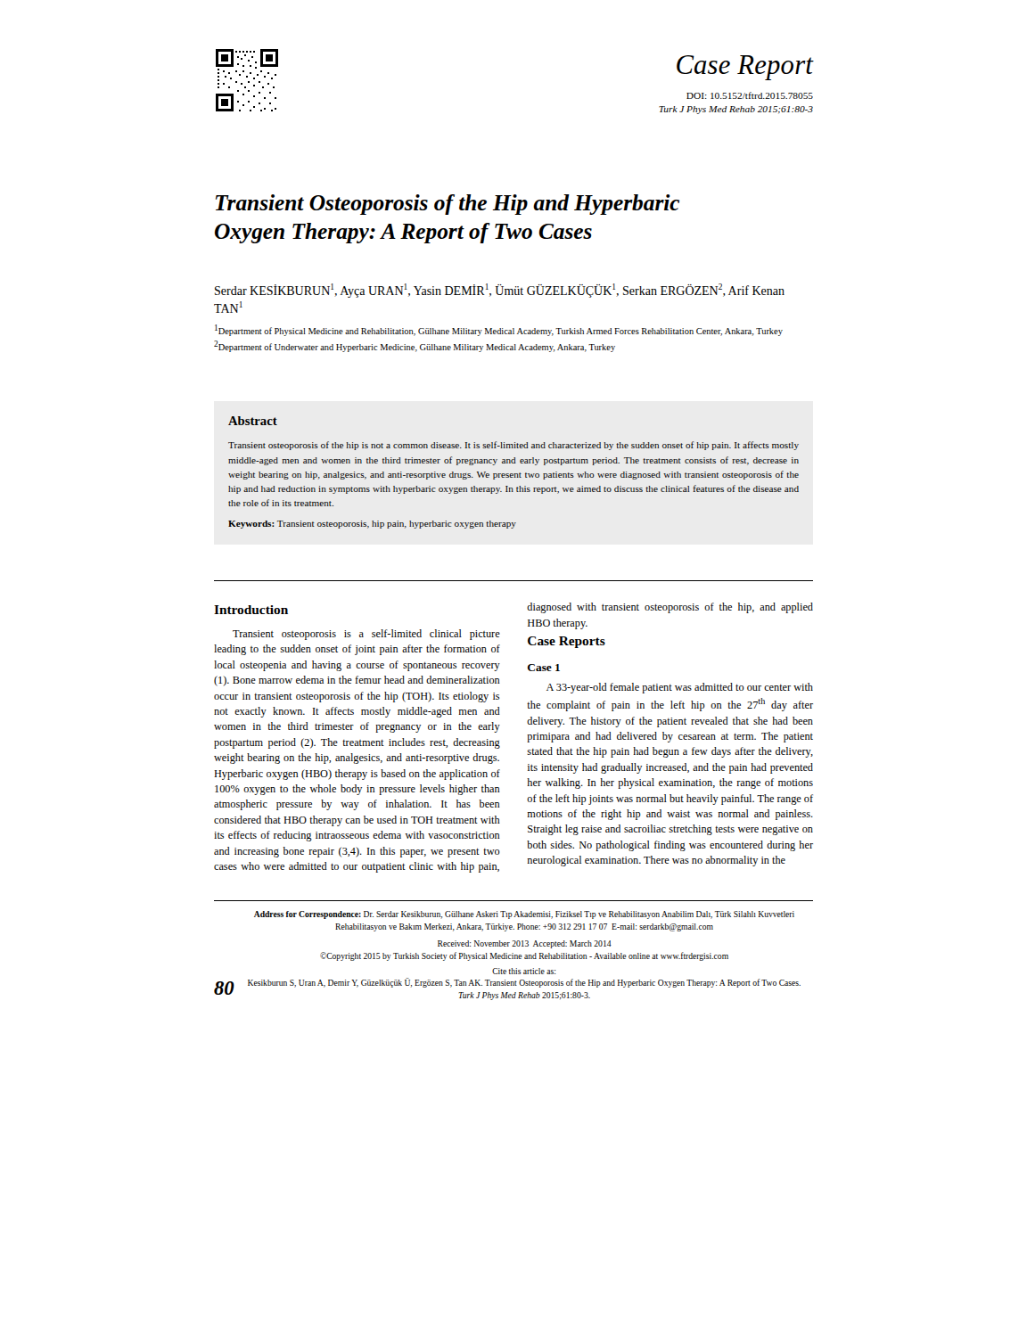Case Report
DOI: 10.5152/tftrd.2015.78055
Turk J Phys Med Rehab 2015;61:80-3
Transient Osteoporosis of the Hip and Hyperbaric
Oxygen Therapy: A Report of Two Cases
Serdar KESİKBURUN1, Ayça URAN1, Yasin DEMİR1, Ümüt GÜZELKÜÇÜK1, Serkan ERGÖZEN2, Arif Kenan TAN1
1Department of Physical Medicine and Rehabilitation, Gülhane Military Medical Academy, Turkish Armed Forces Rehabilitation Center, Ankara, Turkey
2Department of Underwater and Hyperbaric Medicine, Gülhane Military Medical Academy, Ankara, Turkey
Abstract
Transient osteoporosis of the hip is not a common disease. It is self-limited and characterized by the sudden onset of hip pain. It affects mostly middle-aged men and women in the third trimester of pregnancy and early postpartum period. The treatment consists of rest, decrease in weight bearing on hip, analgesics, and anti-resorptive drugs. We present two patients who were diagnosed with transient osteoporosis of the hip and had reduction in symptoms with hyperbaric oxygen therapy. In this report, we aimed to discuss the clinical features of the disease and the role of in its treatment.
Keywords: Transient osteoporosis, hip pain, hyperbaric oxygen therapy
Introduction
Transient osteoporosis is a self-limited clinical picture leading to the sudden onset of joint pain after the formation of local osteopenia and having a course of spontaneous recovery (1). Bone marrow edema in the femur head and demineralization occur in transient osteoporosis of the hip (TOH). Its etiology is not exactly known. It affects mostly middle-aged men and women in the third trimester of pregnancy or in the early postpartum period (2). The treatment includes rest, decreasing weight bearing on the hip, analgesics, and anti-resorptive drugs. Hyperbaric oxygen (HBO) therapy is based on the application of 100% oxygen to the whole body in pressure levels higher than atmospheric pressure by way of inhalation. It has been considered that HBO therapy can be used in TOH treatment with its effects of reducing intraosseous edema with vasoconstriction and increasing bone repair (3,4). In this paper, we present two cases who were admitted to our outpatient clinic with hip pain, diagnosed with transient osteoporosis of the hip, and applied HBO therapy.
Case Reports
Case 1
A 33-year-old female patient was admitted to our center with the complaint of pain in the left hip on the 27th day after delivery. The history of the patient revealed that she had been primipara and had delivered by cesarean at term. The patient stated that the hip pain had begun a few days after the delivery, its intensity had gradually increased, and the pain had prevented her walking. In her physical examination, the range of motions of the left hip joints was normal but heavily painful. The range of motions of the right hip and waist was normal and painless. Straight leg raise and sacroiliac stretching tests were negative on both sides. No pathological finding was encountered during her neurological examination. There was no abnormality in the
Address for Correspondence: Dr. Serdar Kesikburun, Gülhane Askeri Tıp Akademisi, Fiziksel Tıp ve Rehabilitasyon Anabilim Dalı, Türk Silahlı Kuvvetleri
Rehabilitasyon ve Bakım Merkezi, Ankara, Türkiye. Phone: +90 312 291 17 07 E-mail: serdarkb@gmail.com
Received: November 2013 Accepted: March 2014
©Copyright 2015 by Turkish Society of Physical Medicine and Rehabilitation - Available online at www.ftrdergisi.com
Cite this article as:
Kesikburun S, Uran A, Demir Y, Güzelküçük Ü, Ergözen S, Tan AK. Transient Osteoporosis of the Hip and Hyperbaric Oxygen Therapy: A Report of Two Cases. Turk J Phys Med Rehab 2015;61:80-3.
80